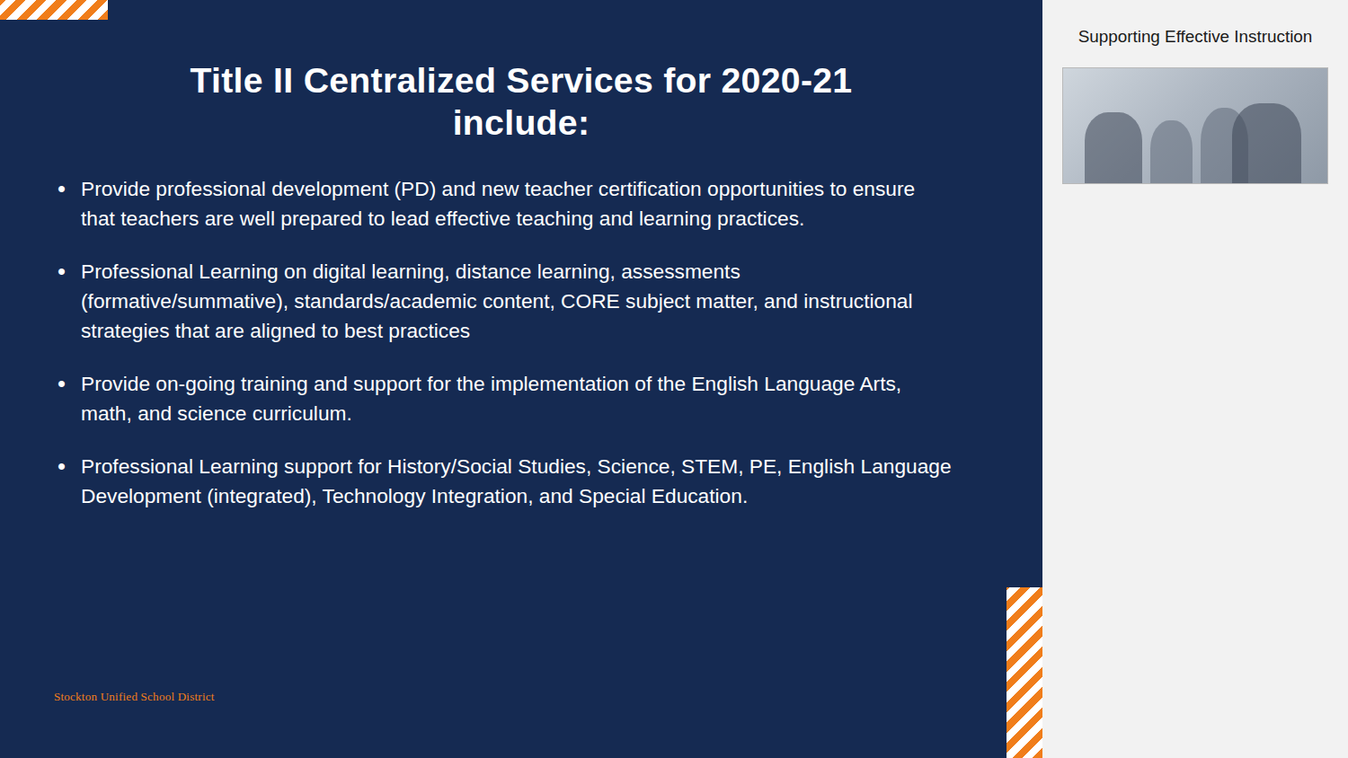Title II Centralized Services for 2020-21 include:
Provide professional development (PD) and new teacher certification opportunities to ensure that teachers are well prepared to lead effective teaching and learning practices.
Professional Learning on digital learning, distance learning, assessments (formative/summative), standards/academic content, CORE subject matter, and instructional strategies that are aligned to best practices
Provide on-going training and support for the implementation of the English Language Arts, math, and science curriculum.
Professional Learning support for History/Social Studies, Science, STEM, PE, English Language Development (integrated), Technology Integration, and Special Education.
Stockton Unified School District
Supporting Effective Instruction